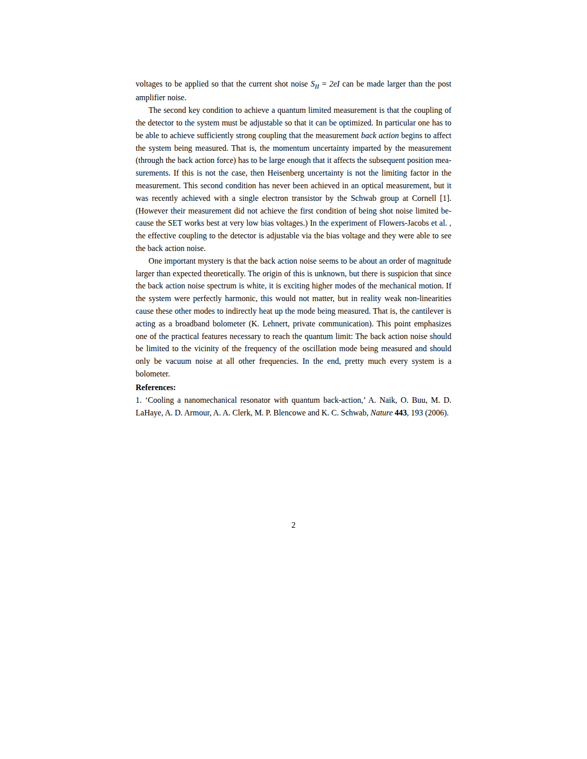voltages to be applied so that the current shot noise SII = 2eI can be made larger than the post amplifier noise.
The second key condition to achieve a quantum limited measurement is that the coupling of the detector to the system must be adjustable so that it can be optimized. In particular one has to be able to achieve sufficiently strong coupling that the measurement back action begins to affect the system being measured. That is, the momentum uncertainty imparted by the measurement (through the back action force) has to be large enough that it affects the subsequent position measurements. If this is not the case, then Heisenberg uncertainty is not the limiting factor in the measurement. This second condition has never been achieved in an optical measurement, but it was recently achieved with a single electron transistor by the Schwab group at Cornell [1]. (However their measurement did not achieve the first condition of being shot noise limited because the SET works best at very low bias voltages.) In the experiment of Flowers-Jacobs et al. , the effective coupling to the detector is adjustable via the bias voltage and they were able to see the back action noise.
One important mystery is that the back action noise seems to be about an order of magnitude larger than expected theoretically. The origin of this is unknown, but there is suspicion that since the back action noise spectrum is white, it is exciting higher modes of the mechanical motion. If the system were perfectly harmonic, this would not matter, but in reality weak non-linearities cause these other modes to indirectly heat up the mode being measured. That is, the cantilever is acting as a broadband bolometer (K. Lehnert, private communication). This point emphasizes one of the practical features necessary to reach the quantum limit: The back action noise should be limited to the vicinity of the frequency of the oscillation mode being measured and should only be vacuum noise at all other frequencies. In the end, pretty much every system is a bolometer.
References:
1. ‘Cooling a nanomechanical resonator with quantum back-action,’ A. Naik, O. Buu, M. D. LaHaye, A. D. Armour, A. A. Clerk, M. P. Blencowe and K. C. Schwab, Nature 443, 193 (2006).
2